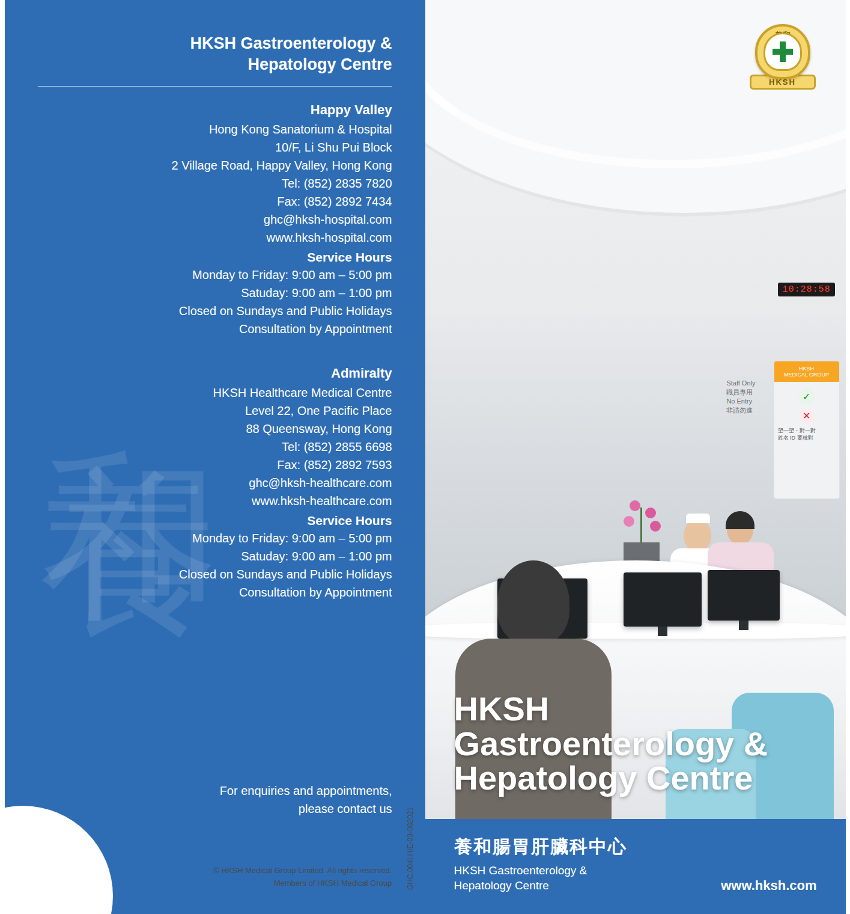養和
HKSH Gastroenterology &
Hepatology Centre
Happy Valley
Hong Kong Sanatorium & Hospital
10/F, Li Shu Pui Block
2 Village Road, Happy Valley, Hong Kong
Tel: (852) 2835 7820
Fax: (852) 2892 7434
ghc@hksh-hospital.com
www.hksh-hospital.com
Service Hours
Monday to Friday: 9:00 am – 5:00 pm
Satuday: 9:00 am – 1:00 pm
Closed on Sundays and Public Holidays
Consultation by Appointment
Admiralty
HKSH Healthcare Medical Centre
Level 22, One Pacific Place
88 Queensway, Hong Kong
Tel: (852) 2855 6698
Fax: (852) 2892 7593
ghc@hksh-healthcare.com
www.hksh-healthcare.com
Service Hours
Monday to Friday: 9:00 am – 5:00 pm
Satuday: 9:00 am – 1:00 pm
Closed on Sundays and Public Holidays
Consultation by Appointment
For enquiries and appointments,
please contact us
© HKSH Medical Group Limited. All rights reserved.
Members of HKSH Medical Group
GHC.004I.H/E-03-082021
10:28:58
Staff Only
職員專用
No Entry
非請勿進
HKSH
MEDICAL GROUP
✓
✕
望一望・對一對
姓名 ID 要核對
養和
HKSH
HKSH
Gastroenterology &
Hepatology Centre
養和腸胃肝臟科中心
HKSH Gastroenterology &
Hepatology Centre
www.hksh.com